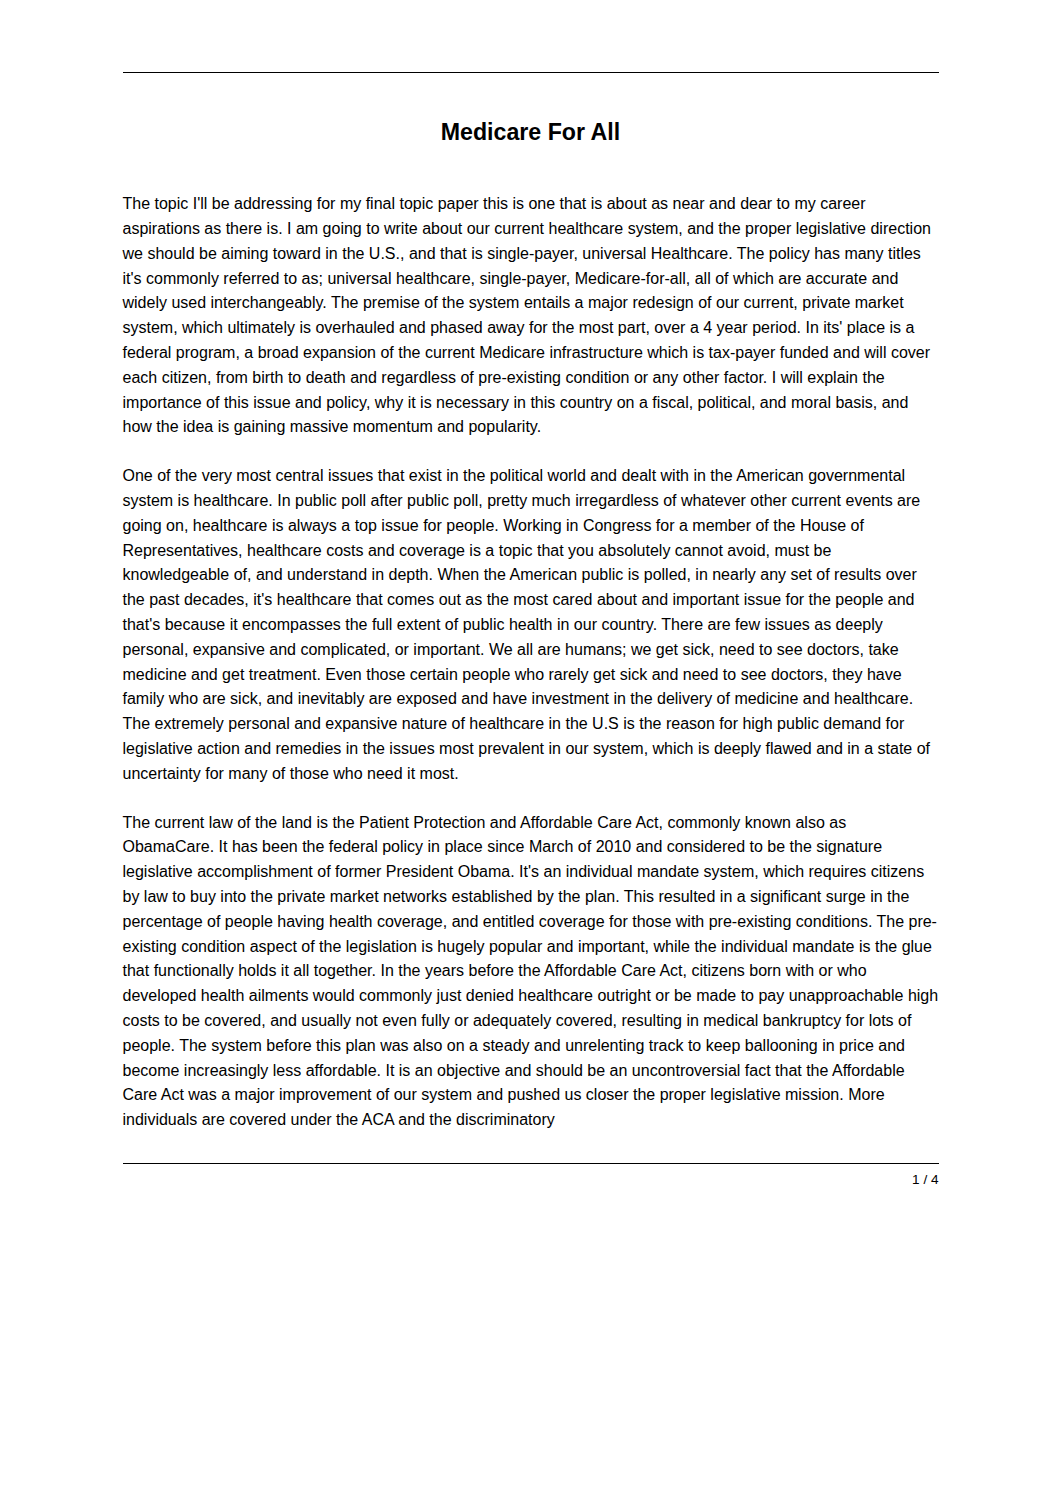Medicare For All
The topic I'll be addressing for my final topic paper this is one that is about as near and dear to my career aspirations as there is. I am going to write about our current healthcare system, and the proper legislative direction we should be aiming toward in the U.S., and that is single-payer, universal Healthcare. The policy has many titles it's commonly referred to as; universal healthcare, single-payer, Medicare-for-all, all of which are accurate and widely used interchangeably. The premise of the system entails a major redesign of our current, private market system, which ultimately is overhauled and phased away for the most part, over a 4 year period. In its' place is a federal program, a broad expansion of the current Medicare infrastructure which is tax-payer funded and will cover each citizen, from birth to death and regardless of pre-existing condition or any other factor. I will explain the importance of this issue and policy, why it is necessary in this country on a fiscal, political, and moral basis, and how the idea is gaining massive momentum and popularity.
One of the very most central issues that exist in the political world and dealt with in the American governmental system is healthcare. In public poll after public poll, pretty much irregardless of whatever other current events are going on, healthcare is always a top issue for people. Working in Congress for a member of the House of Representatives, healthcare costs and coverage is a topic that you absolutely cannot avoid, must be knowledgeable of, and understand in depth. When the American public is polled, in nearly any set of results over the past decades, it's healthcare that comes out as the most cared about and important issue for the people and that's because it encompasses the full extent of public health in our country. There are few issues as deeply personal, expansive and complicated, or important. We all are humans; we get sick, need to see doctors, take medicine and get treatment. Even those certain people who rarely get sick and need to see doctors, they have family who are sick, and inevitably are exposed and have investment in the delivery of medicine and healthcare. The extremely personal and expansive nature of healthcare in the U.S is the reason for high public demand for legislative action and remedies in the issues most prevalent in our system, which is deeply flawed and in a state of uncertainty for many of those who need it most.
The current law of the land is the Patient Protection and Affordable Care Act, commonly known also as ObamaCare. It has been the federal policy in place since March of 2010 and considered to be the signature legislative accomplishment of former President Obama. It's an individual mandate system, which requires citizens by law to buy into the private market networks established by the plan. This resulted in a significant surge in the percentage of people having health coverage, and entitled coverage for those with pre-existing conditions. The pre-existing condition aspect of the legislation is hugely popular and important, while the individual mandate is the glue that functionally holds it all together. In the years before the Affordable Care Act, citizens born with or who developed health ailments would commonly just denied healthcare outright or be made to pay unapproachable high costs to be covered, and usually not even fully or adequately covered, resulting in medical bankruptcy for lots of people. The system before this plan was also on a steady and unrelenting track to keep ballooning in price and become increasingly less affordable. It is an objective and should be an uncontroversial fact that the Affordable Care Act was a major improvement of our system and pushed us closer the proper legislative mission. More individuals are covered under the ACA and the discriminatory
1 / 4